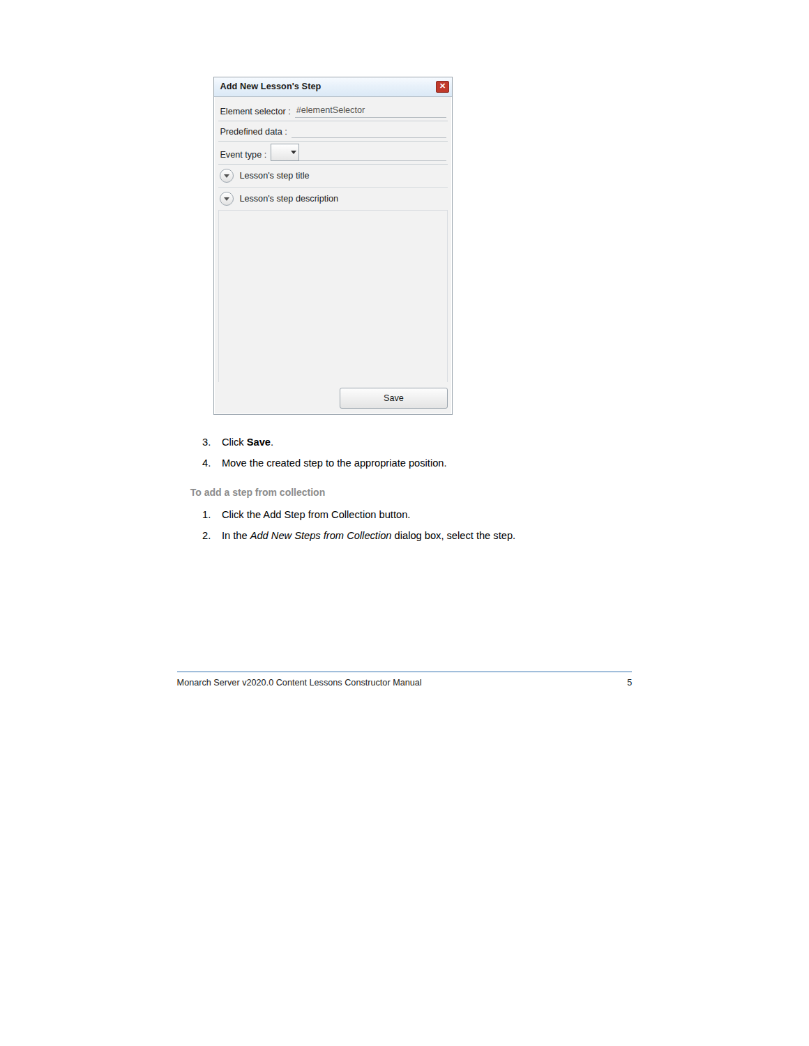Add New Lesson's Step ✕
Element selector : #elementSelector
Predefined data :
Event type :
Lesson's step title
Lesson's step description
Save
Click Save.
Move the created step to the appropriate position.
To add a step from collection
Click the Add Step from Collection button.
In the Add New Steps from Collection dialog box, select the step.
Monarch Server v2020.0 Content Lessons Constructor Manual 5